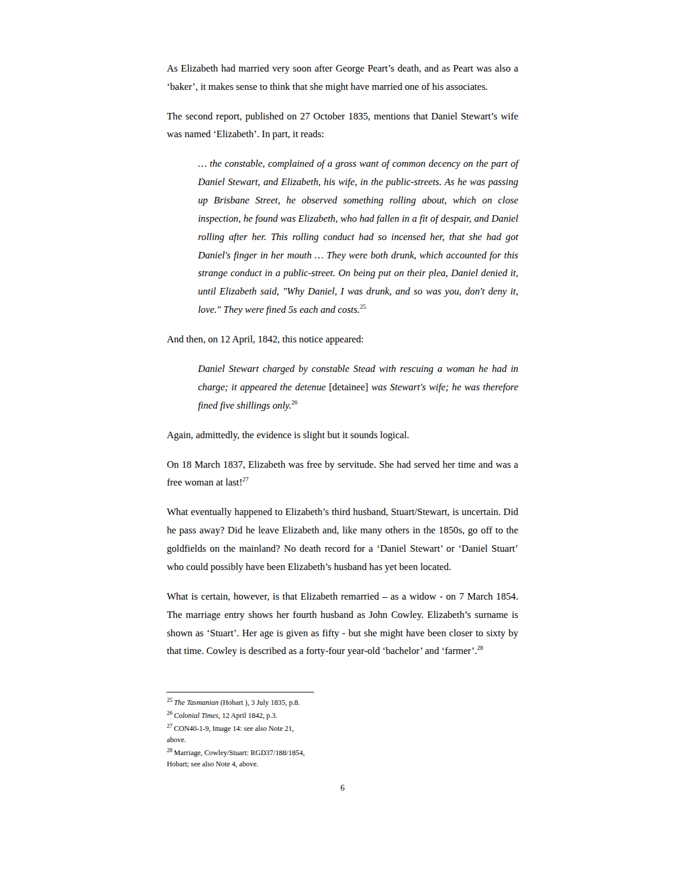As Elizabeth had married very soon after George Peart’s death, and as Peart was also a ‘baker’, it makes sense to think that she might have married one of his associates.
The second report, published on 27 October 1835, mentions that Daniel Stewart’s wife was named ‘Elizabeth’. In part, it reads:
… the constable, complained of a gross want of common decency on the part of Daniel Stewart, and Elizabeth, his wife, in the public-streets. As he was passing up Brisbane Street, he observed something rolling about, which on close inspection, he found was Elizabeth, who had fallen in a fit of despair, and Daniel rolling after her. This rolling conduct had so incensed her, that she had got Daniel's finger in her mouth … They were both drunk, which accounted for this strange conduct in a public-street. On being put on their plea, Daniel denied it, until Elizabeth said, "Why Daniel, I was drunk, and so was you, don't deny it, love." They were fined 5s each and costs.25
And then, on 12 April, 1842, this notice appeared:
Daniel Stewart charged by constable Stead with rescuing a woman he had in charge; it appeared the detenue [detainee] was Stewart's wife; he was therefore fined five shillings only.26
Again, admittedly, the evidence is slight but it sounds logical.
On 18 March 1837, Elizabeth was free by servitude. She had served her time and was a free woman at last!27
What eventually happened to Elizabeth’s third husband, Stuart/Stewart, is uncertain. Did he pass away? Did he leave Elizabeth and, like many others in the 1850s, go off to the goldfields on the mainland? No death record for a ‘Daniel Stewart’ or ‘Daniel Stuart’ who could possibly have been Elizabeth’s husband has yet been located.
What is certain, however, is that Elizabeth remarried – as a widow - on 7 March 1854. The marriage entry shows her fourth husband as John Cowley. Elizabeth’s surname is shown as ‘Stuart’. Her age is given as fifty - but she might have been closer to sixty by that time. Cowley is described as a forty-four year-old ‘bachelor’ and ‘farmer’.28
25 The Tasmanian (Hobart ), 3 July 1835, p.8.
26 Colonial Times, 12 April 1842, p.3.
27 CON40-1-9, Image 14: see also Note 21, above.
28 Marriage, Cowley/Stuart: RGD37/188/1854, Hobart; see also Note 4, above.
6